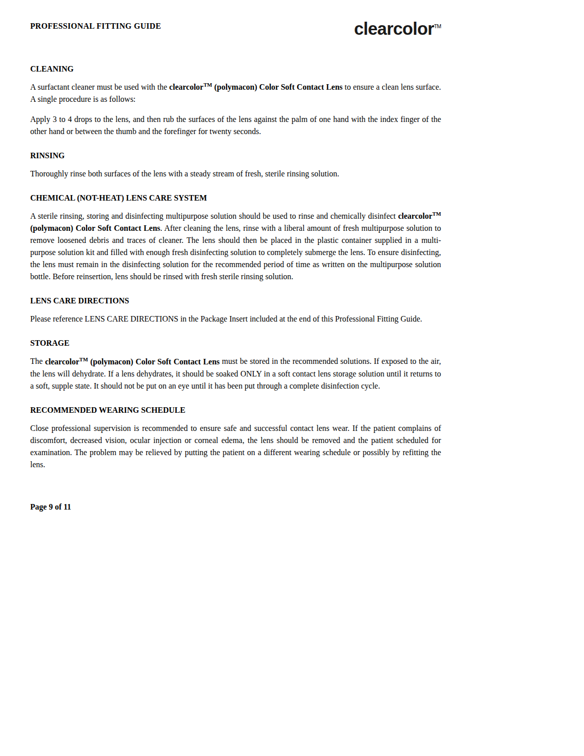PROFESSIONAL FITTING GUIDE
clear colorTM
Cleaning
A surfactant cleaner must be used with the clearcolorTM (polymacon) Color Soft Contact Lens to ensure a clean lens surface. A single procedure is as follows:
Apply 3 to 4 drops to the lens, and then rub the surfaces of the lens against the palm of one hand with the index finger of the other hand or between the thumb and the forefinger for twenty seconds.
Rinsing
Thoroughly rinse both surfaces of the lens with a steady stream of fresh, sterile rinsing solution.
Chemical (Not-Heat) Lens Care System
A sterile rinsing, storing and disinfecting multipurpose solution should be used to rinse and chemically disinfect clearcolorTM (polymacon) Color Soft Contact Lens. After cleaning the lens, rinse with a liberal amount of fresh multipurpose solution to remove loosened debris and traces of cleaner. The lens should then be placed in the plastic container supplied in a multi-purpose solution kit and filled with enough fresh disinfecting solution to completely submerge the lens. To ensure disinfecting, the lens must remain in the disinfecting solution for the recommended period of time as written on the multipurpose solution bottle. Before reinsertion, lens should be rinsed with fresh sterile rinsing solution.
Lens Care Directions
Please reference LENS CARE DIRECTIONS in the Package Insert included at the end of this Professional Fitting Guide.
Storage
The clearcolorTM (polymacon) Color Soft Contact Lens must be stored in the recommended solutions. If exposed to the air, the lens will dehydrate. If a lens dehydrates, it should be soaked ONLY in a soft contact lens storage solution until it returns to a soft, supple state. It should not be put on an eye until it has been put through a complete disinfection cycle.
Recommended Wearing Schedule
Close professional supervision is recommended to ensure safe and successful contact lens wear. If the patient complains of discomfort, decreased vision, ocular injection or corneal edema, the lens should be removed and the patient scheduled for examination. The problem may be relieved by putting the patient on a different wearing schedule or possibly by refitting the lens.
Page 9 of 11